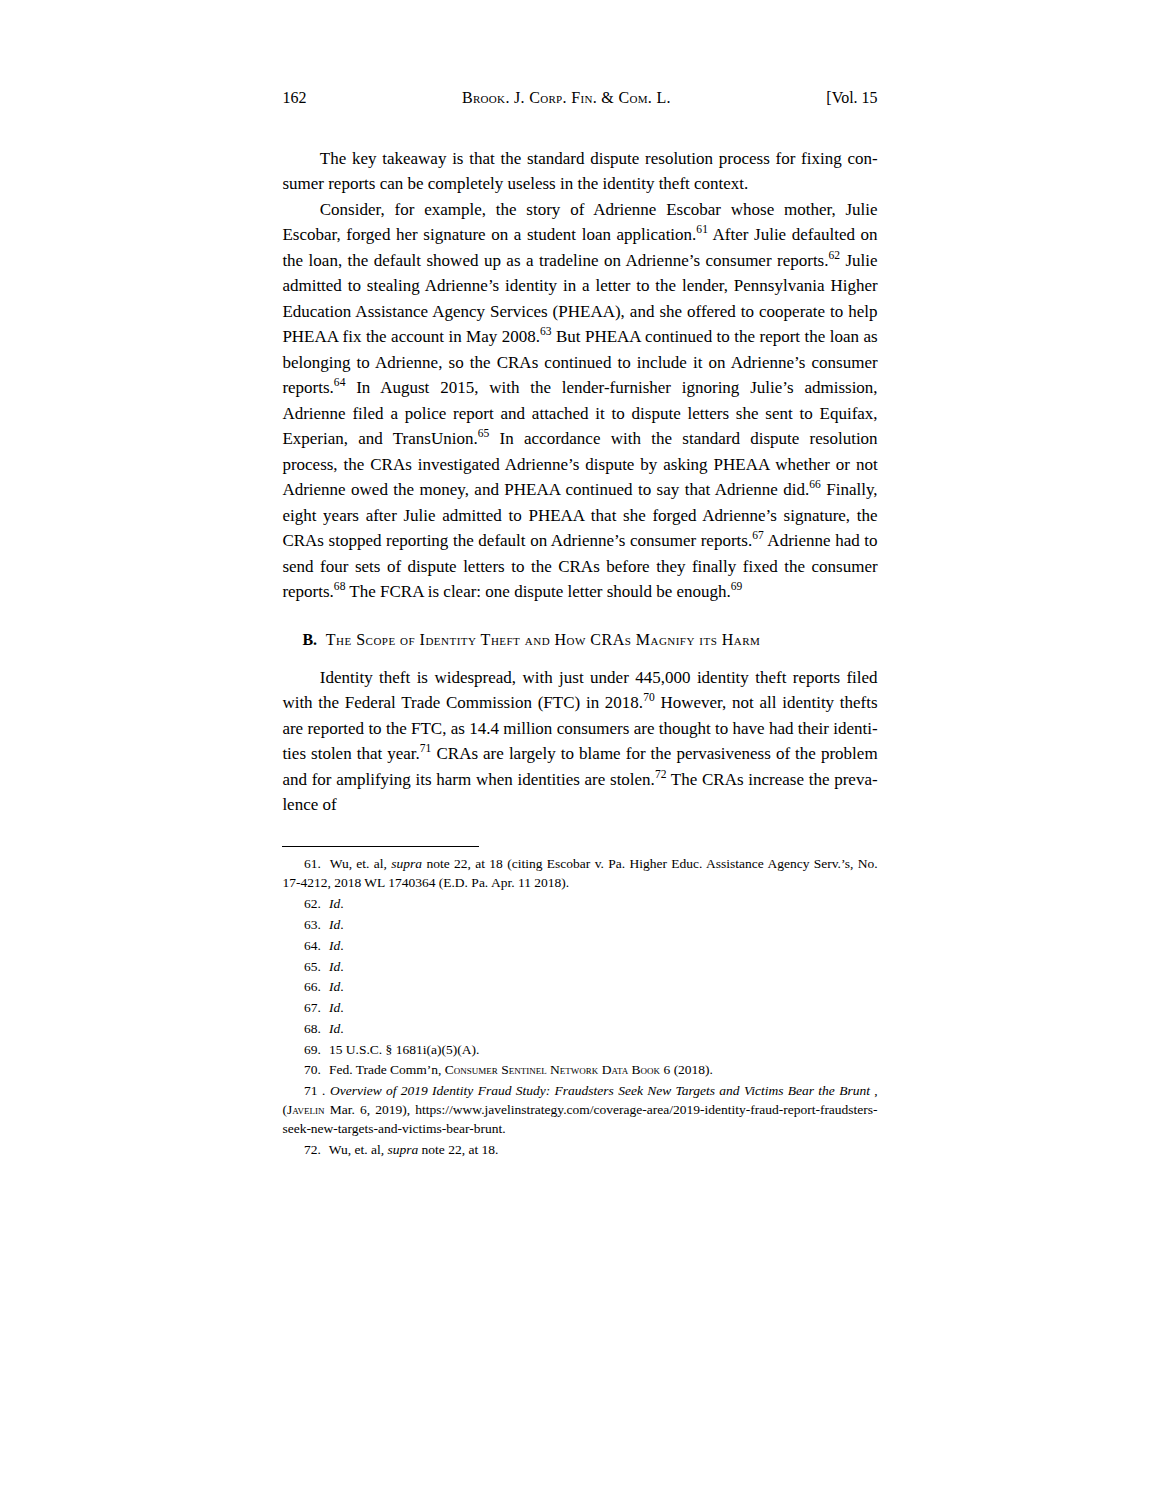162 Brook. J. Corp. Fin. & Com. L. [Vol. 15
The key takeaway is that the standard dispute resolution process for fixing consumer reports can be completely useless in the identity theft context.
Consider, for example, the story of Adrienne Escobar whose mother, Julie Escobar, forged her signature on a student loan application.61 After Julie defaulted on the loan, the default showed up as a tradeline on Adrienne’s consumer reports.62 Julie admitted to stealing Adrienne’s identity in a letter to the lender, Pennsylvania Higher Education Assistance Agency Services (PHEAA), and she offered to cooperate to help PHEAA fix the account in May 2008.63 But PHEAA continued to the report the loan as belonging to Adrienne, so the CRAs continued to include it on Adrienne’s consumer reports.64 In August 2015, with the lender-furnisher ignoring Julie’s admission, Adrienne filed a police report and attached it to dispute letters she sent to Equifax, Experian, and TransUnion.65 In accordance with the standard dispute resolution process, the CRAs investigated Adrienne’s dispute by asking PHEAA whether or not Adrienne owed the money, and PHEAA continued to say that Adrienne did.66 Finally, eight years after Julie admitted to PHEAA that she forged Adrienne’s signature, the CRAs stopped reporting the default on Adrienne’s consumer reports.67 Adrienne had to send four sets of dispute letters to the CRAs before they finally fixed the consumer reports.68 The FCRA is clear: one dispute letter should be enough.69
B. The Scope of Identity Theft and How CRAs Magnify its Harm
Identity theft is widespread, with just under 445,000 identity theft reports filed with the Federal Trade Commission (FTC) in 2018.70 However, not all identity thefts are reported to the FTC, as 14.4 million consumers are thought to have had their identities stolen that year.71 CRAs are largely to blame for the pervasiveness of the problem and for amplifying its harm when identities are stolen.72 The CRAs increase the prevalence of
61. Wu, et. al, supra note 22, at 18 (citing Escobar v. Pa. Higher Educ. Assistance Agency Serv.’s, No. 17-4212, 2018 WL 1740364 (E.D. Pa. Apr. 11 2018).
62. Id.
63. Id.
64. Id.
65. Id.
66. Id.
67. Id.
68. Id.
69. 15 U.S.C. § 1681i(a)(5)(A).
70. Fed. Trade Comm’n, Consumer Sentinel Network Data Book 6 (2018).
71. Overview of 2019 Identity Fraud Study: Fraudsters Seek New Targets and Victims Bear the Brunt , (Javelin Mar. 6, 2019), https://www.javelinstrategy.com/coverage-area/2019-identity-fraud-report-fraudsters-seek-new-targets-and-victims-bear-brunt.
72. Wu, et. al, supra note 22, at 18.